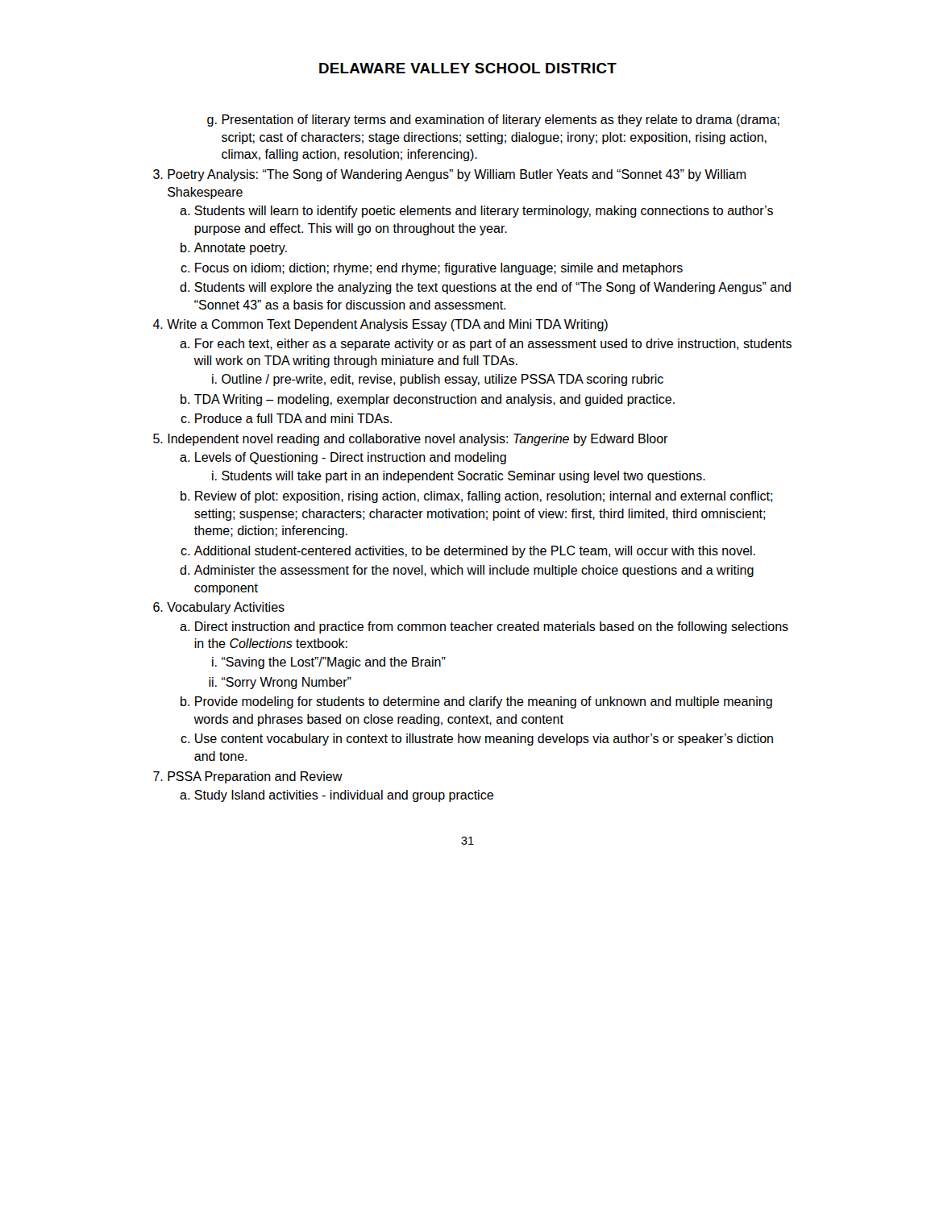DELAWARE VALLEY SCHOOL DISTRICT
Presentation of literary terms and examination of literary elements as they relate to drama (drama; script; cast of characters; stage directions; setting; dialogue; irony; plot: exposition, rising action, climax, falling action, resolution; inferencing).
Poetry Analysis: “The Song of Wandering Aengus” by William Butler Yeats and “Sonnet 43” by William Shakespeare
Students will learn to identify poetic elements and literary terminology, making connections to author’s purpose and effect. This will go on throughout the year.
Annotate poetry.
Focus on idiom; diction; rhyme; end rhyme; figurative language; simile and metaphors
Students will explore the analyzing the text questions at the end of “The Song of Wandering Aengus” and “Sonnet 43” as a basis for discussion and assessment.
Write a Common Text Dependent Analysis Essay (TDA and Mini TDA Writing)
For each text, either as a separate activity or as part of an assessment used to drive instruction, students will work on TDA writing through miniature and full TDAs.
Outline / pre-write, edit, revise, publish essay, utilize PSSA TDA scoring rubric
TDA Writing – modeling, exemplar deconstruction and analysis, and guided practice.
Produce a full TDA and mini TDAs.
Independent novel reading and collaborative novel analysis: Tangerine by Edward Bloor
Levels of Questioning - Direct instruction and modeling
Students will take part in an independent Socratic Seminar using level two questions.
Review of plot: exposition, rising action, climax, falling action, resolution; internal and external conflict; setting; suspense; characters; character motivation; point of view: first, third limited, third omniscient; theme; diction; inferencing.
Additional student-centered activities, to be determined by the PLC team, will occur with this novel.
Administer the assessment for the novel, which will include multiple choice questions and a writing component
Vocabulary Activities
Direct instruction and practice from common teacher created materials based on the following selections in the Collections textbook:
“Saving the Lost”/”Magic and the Brain”
“Sorry Wrong Number”
Provide modeling for students to determine and clarify the meaning of unknown and multiple meaning words and phrases based on close reading, context, and content
Use content vocabulary in context to illustrate how meaning develops via author’s or speaker’s diction and tone.
PSSA Preparation and Review
Study Island activities - individual and group practice
31